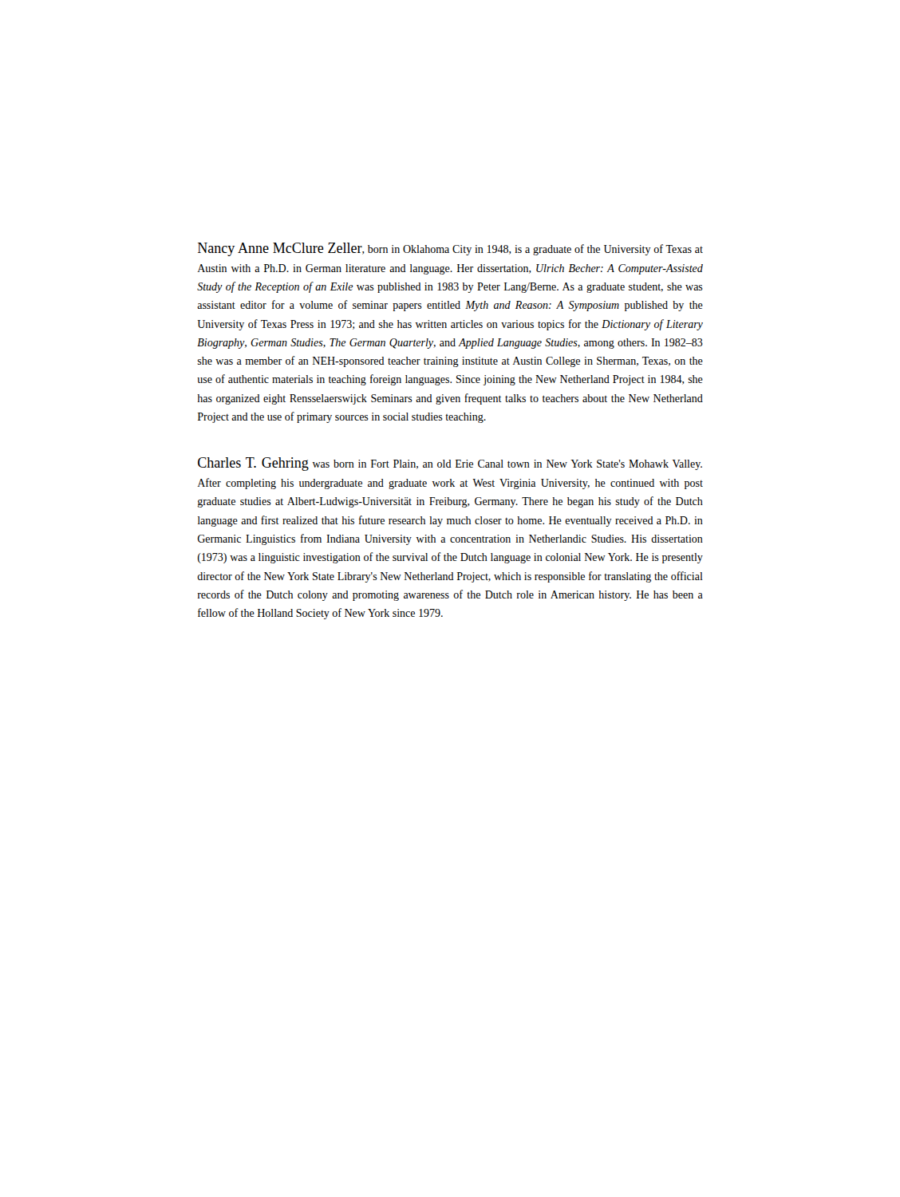Nancy Anne McClure Zeller, born in Oklahoma City in 1948, is a graduate of the University of Texas at Austin with a Ph.D. in German literature and language. Her dissertation, Ulrich Becher: A Computer-Assisted Study of the Reception of an Exile was published in 1983 by Peter Lang/Berne. As a graduate student, she was assistant editor for a volume of seminar papers entitled Myth and Reason: A Symposium published by the University of Texas Press in 1973; and she has written articles on various topics for the Dictionary of Literary Biography, German Studies, The German Quarterly, and Applied Language Studies, among others. In 1982–83 she was a member of an NEH-sponsored teacher training institute at Austin College in Sherman, Texas, on the use of authentic materials in teaching foreign languages. Since joining the New Netherland Project in 1984, she has organized eight Rensselaerswijck Seminars and given frequent talks to teachers about the New Netherland Project and the use of primary sources in social studies teaching.
Charles T. Gehring was born in Fort Plain, an old Erie Canal town in New York State's Mohawk Valley. After completing his undergraduate and graduate work at West Virginia University, he continued with post graduate studies at Albert-Ludwigs-Universität in Freiburg, Germany. There he began his study of the Dutch language and first realized that his future research lay much closer to home. He eventually received a Ph.D. in Germanic Linguistics from Indiana University with a concentration in Netherlandic Studies. His dissertation (1973) was a linguistic investigation of the survival of the Dutch language in colonial New York. He is presently director of the New York State Library's New Netherland Project, which is responsible for translating the official records of the Dutch colony and promoting awareness of the Dutch role in American history. He has been a fellow of the Holland Society of New York since 1979.